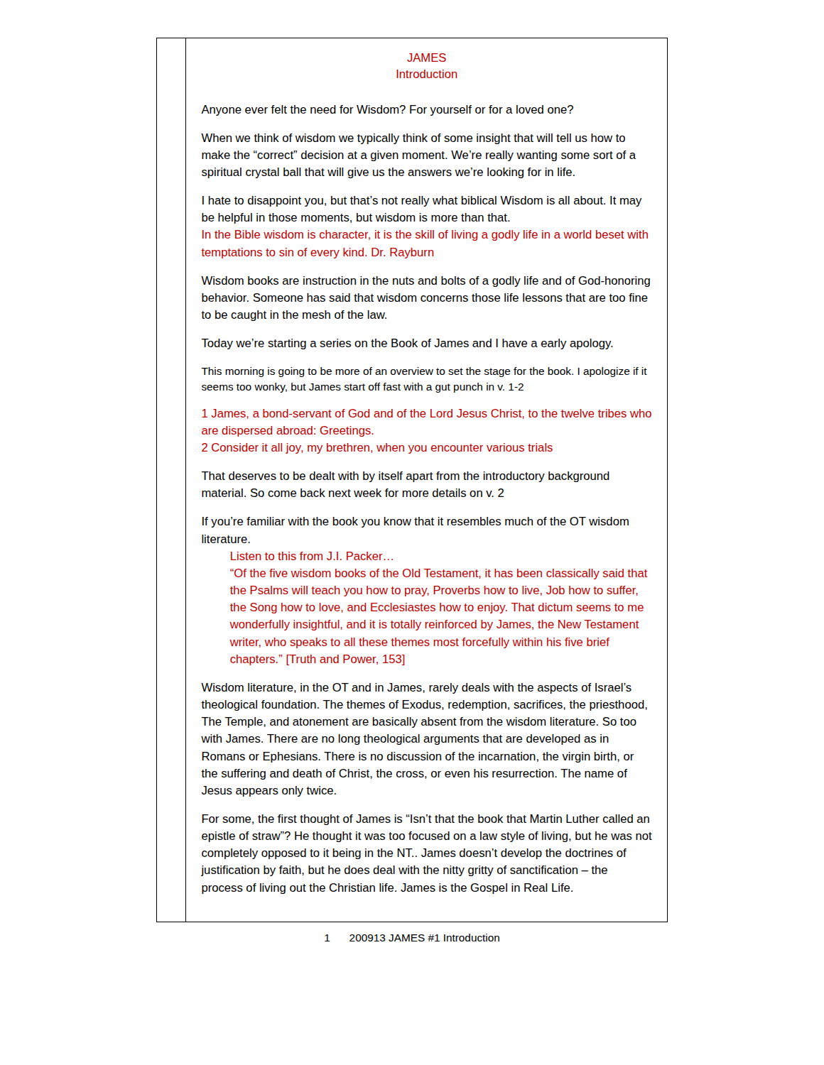JAMES Introduction
Anyone ever felt the need for Wisdom? For yourself or for a loved one?
When we think of wisdom we typically think of some insight that will tell us how to make the “correct” decision at a given moment. We’re really wanting some sort of a spiritual crystal ball that will give us the answers we’re looking for in life.
I hate to disappoint you, but that’s not really what biblical Wisdom is all about. It may be helpful in those moments, but wisdom is more than that.
In the Bible wisdom is character, it is the skill of living a godly life in a world beset with temptations to sin of every kind. Dr. Rayburn
Wisdom books are instruction in the nuts and bolts of a godly life and of God-honoring behavior. Someone has said that wisdom concerns those life lessons that are too fine to be caught in the mesh of the law.
Today we’re starting a series on the Book of James and I have a early apology.
This morning is going to be more of an overview to set the stage for the book. I apologize if it seems too wonky, but James start off fast with a gut punch in v. 1-2
1 James, a bond-servant of God and of the Lord Jesus Christ, to the twelve tribes who are dispersed abroad: Greetings.
2 Consider it all joy, my brethren, when you encounter various trials
That deserves to be dealt with by itself apart from the introductory background material. So come back next week for more details on v. 2
If you’re familiar with the book you know that it resembles much of the OT wisdom literature.
Listen to this from J.I. Packer…
“Of the five wisdom books of the Old Testament, it has been classically said that the Psalms will teach you how to pray, Proverbs how to live, Job how to suffer, the Song how to love, and Ecclesiastes how to enjoy. That dictum seems to me wonderfully insightful, and it is totally reinforced by James, the New Testament writer, who speaks to all these themes most forcefully within his five brief chapters.” [Truth and Power, 153]
Wisdom literature, in the OT and in James, rarely deals with the aspects of Israel’s theological foundation. The themes of Exodus, redemption, sacrifices, the priesthood, The Temple, and atonement are basically absent from the wisdom literature. So too with James. There are no long theological arguments that are developed as in Romans or Ephesians. There is no discussion of the incarnation, the virgin birth, or the suffering and death of Christ, the cross, or even his resurrection. The name of Jesus appears only twice.
For some, the first thought of James is “Isn’t that the book that Martin Luther called an epistle of straw”? He thought it was too focused on a law style of living, but he was not completely opposed to it being in the NT.. James doesn’t develop the doctrines of justification by faith, but he does deal with the nitty gritty of sanctification – the process of living out the Christian life. James is the Gospel in Real Life.
1200913 JAMES #1 Introduction